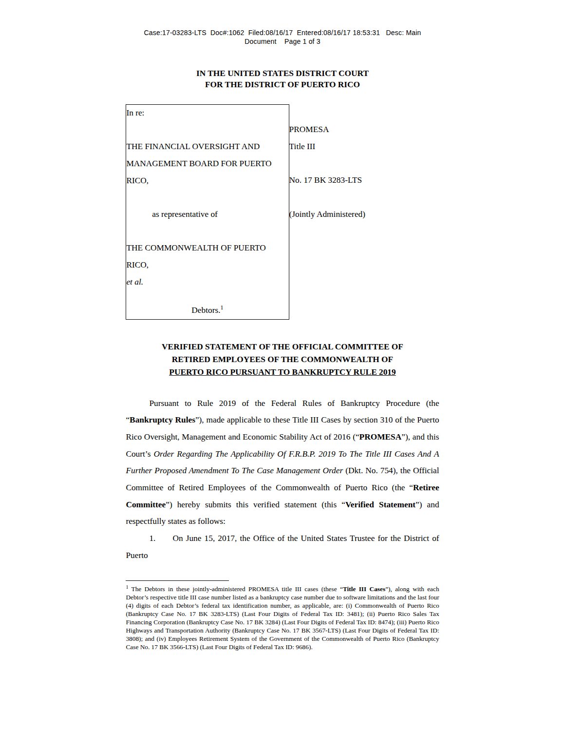Case:17-03283-LTS Doc#:1062 Filed:08/16/17 Entered:08/16/17 18:53:31 Desc: Main
Document Page 1 of 3
IN THE UNITED STATES DISTRICT COURT
FOR THE DISTRICT OF PUERTO RICO
| In re: THE FINANCIAL OVERSIGHT AND MANAGEMENT BOARD FOR PUERTO RICO, as representative of THE COMMONWEALTH OF PUERTO RICO, et al. Debtors. 1 | PROMESA Title III No. 17 BK 3283-LTS (Jointly Administered) |
VERIFIED STATEMENT OF THE OFFICIAL COMMITTEE OF
RETIRED EMPLOYEES OF THE COMMONWEALTH OF
PUERTO RICO PURSUANT TO BANKRUPTCY RULE 2019
Pursuant to Rule 2019 of the Federal Rules of Bankruptcy Procedure (the “Bankruptcy Rules”), made applicable to these Title III Cases by section 310 of the Puerto Rico Oversight, Management and Economic Stability Act of 2016 (“PROMESA”), and this Court’s Order Regarding The Applicability Of F.R.B.P. 2019 To The Title III Cases And A Further Proposed Amendment To The Case Management Order (Dkt. No. 754), the Official Committee of Retired Employees of the Commonwealth of Puerto Rico (the “Retiree Committee”) hereby submits this verified statement (this “Verified Statement”) and respectfully states as follows:
1. On June 15, 2017, the Office of the United States Trustee for the District of Puerto
1 The Debtors in these jointly-administered PROMESA title III cases (these “Title III Cases”), along with each Debtor’s respective title III case number listed as a bankruptcy case number due to software limitations and the last four (4) digits of each Debtor’s federal tax identification number, as applicable, are: (i) Commonwealth of Puerto Rico (Bankruptcy Case No. 17 BK 3283-LTS) (Last Four Digits of Federal Tax ID: 3481); (ii) Puerto Rico Sales Tax Financing Corporation (Bankruptcy Case No. 17 BK 3284) (Last Four Digits of Federal Tax ID: 8474); (iii) Puerto Rico Highways and Transportation Authority (Bankruptcy Case No. 17 BK 3567-LTS) (Last Four Digits of Federal Tax ID: 3808); and (iv) Employees Retirement System of the Government of the Commonwealth of Puerto Rico (Bankruptcy Case No. 17 BK 3566-LTS) (Last Four Digits of Federal Tax ID: 9686).